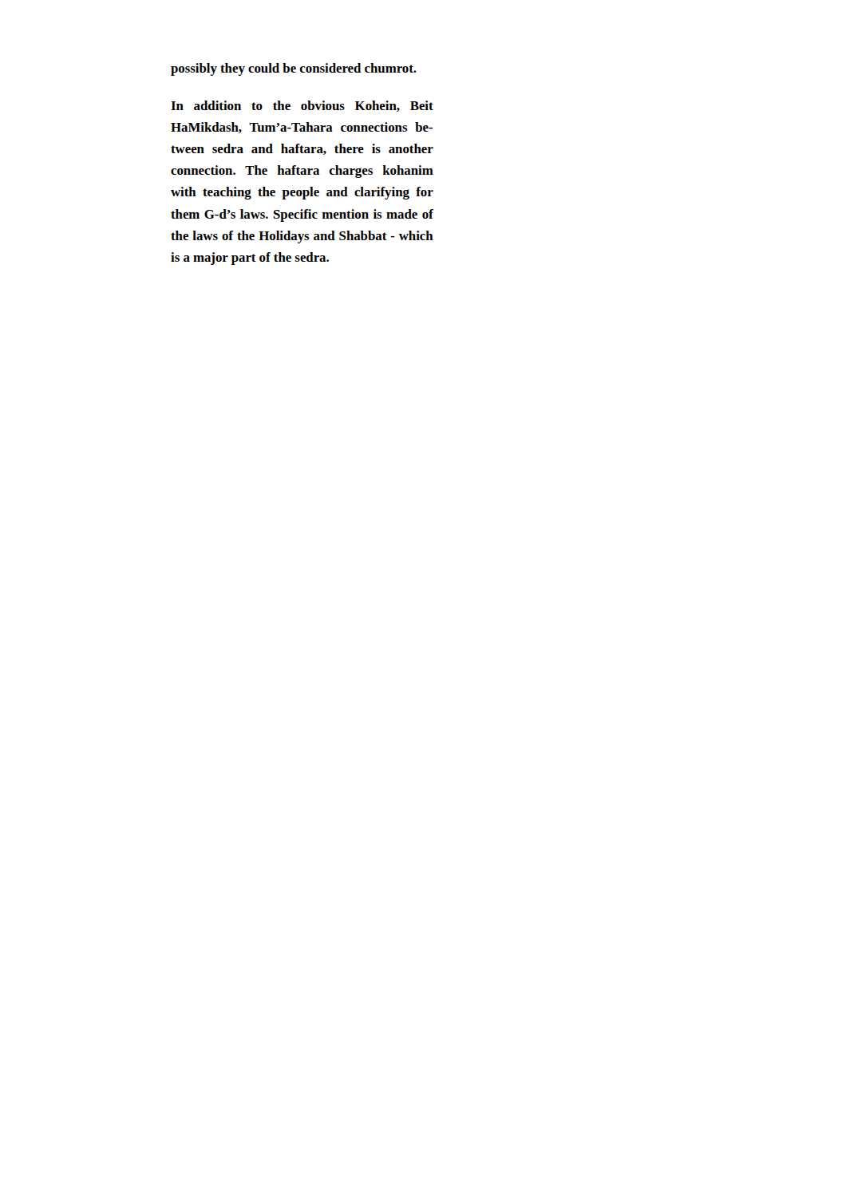possibly they could be considered chumrot.
In addition to the obvious Kohein, Beit HaMikdash, Tum’a-Tahara connections between sedra and haftara, there is another connection. The haftara charges kohanim with teaching the people and clarifying for them G-d’s laws. Specific mention is made of the laws of the Holidays and Shabbat - which is a major part of the sedra.